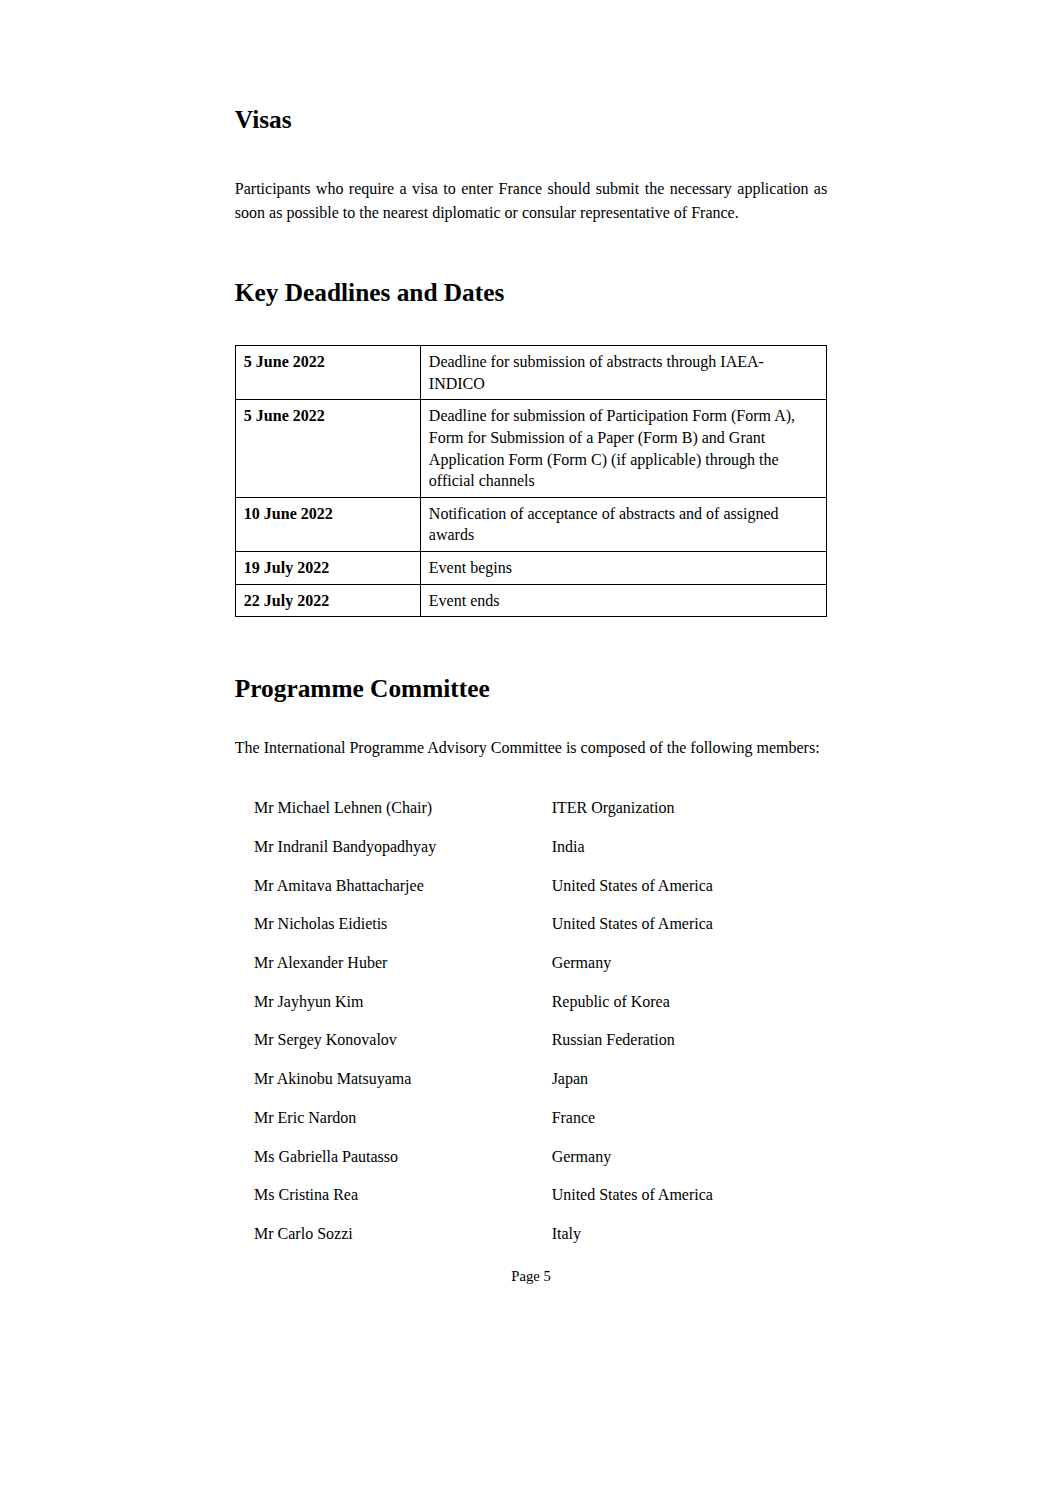Visas
Participants who require a visa to enter France should submit the necessary application as soon as possible to the nearest diplomatic or consular representative of France.
Key Deadlines and Dates
| 5 June 2022 | Deadline for submission of abstracts through IAEA-INDICO |
| 5 June 2022 | Deadline for submission of Participation Form (Form A), Form for Submission of a Paper (Form B) and Grant Application Form (Form C) (if applicable) through the official channels |
| 10 June 2022 | Notification of acceptance of abstracts and of assigned awards |
| 19 July 2022 | Event begins |
| 22 July 2022 | Event ends |
Programme Committee
The International Programme Advisory Committee is composed of the following members:
| Mr Michael Lehnen (Chair) | ITER Organization |
| Mr Indranil Bandyopadhyay | India |
| Mr Amitava Bhattacharjee | United States of America |
| Mr Nicholas Eidietis | United States of America |
| Mr Alexander Huber | Germany |
| Mr Jayhyun Kim | Republic of Korea |
| Mr Sergey Konovalov | Russian Federation |
| Mr Akinobu Matsuyama | Japan |
| Mr Eric Nardon | France |
| Ms Gabriella Pautasso | Germany |
| Ms Cristina Rea | United States of America |
| Mr Carlo Sozzi | Italy |
Page 5